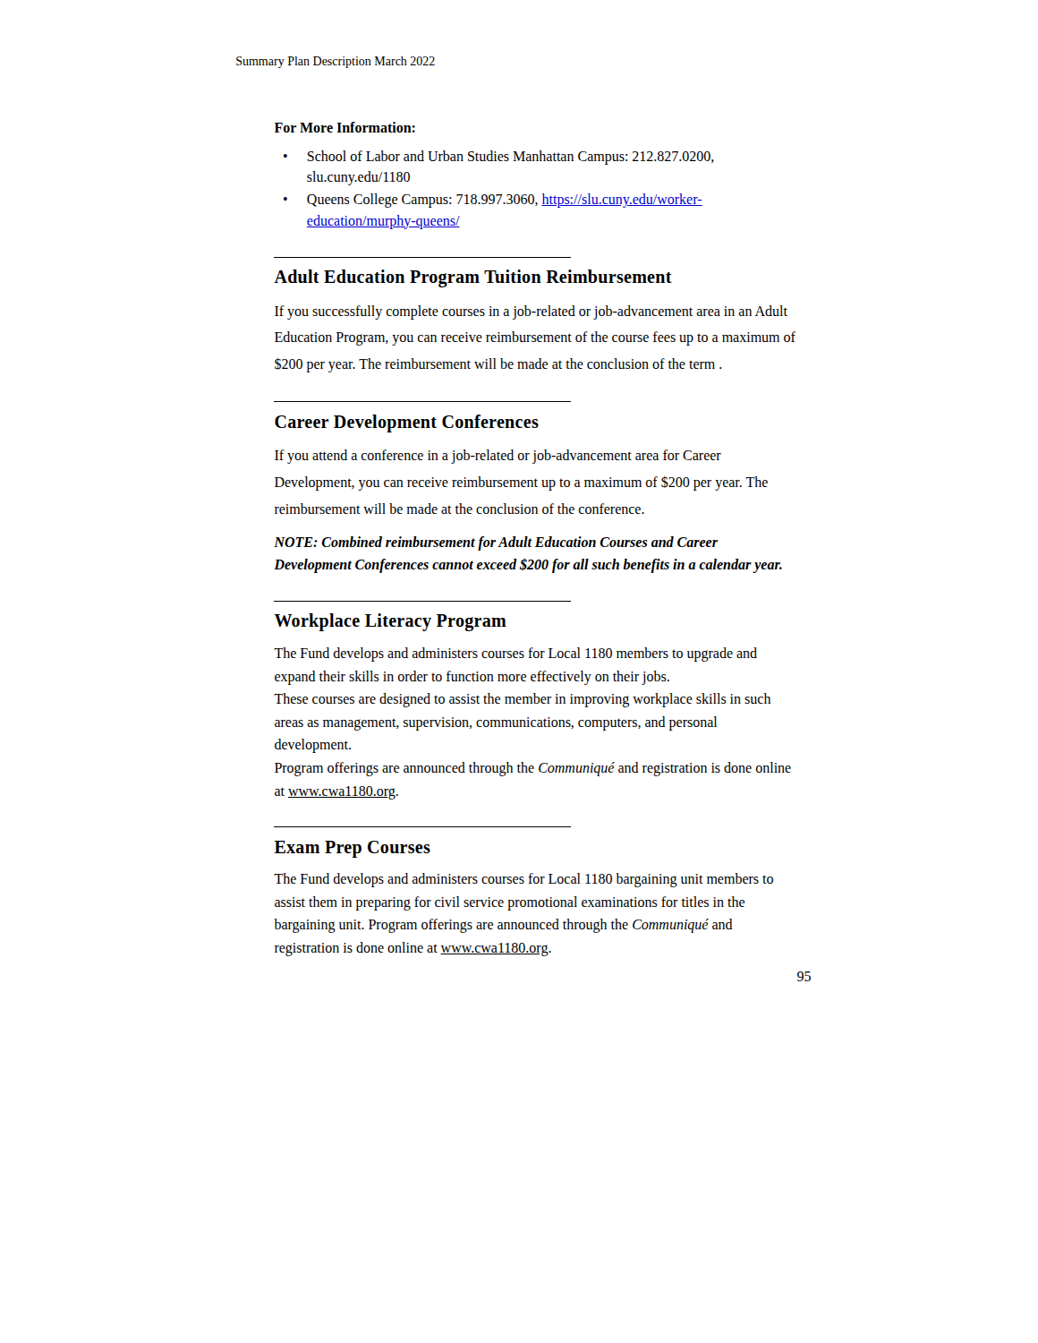Summary Plan Description March 2022
For More Information:
School of Labor and Urban Studies Manhattan Campus: 212.827.0200, slu.cuny.edu/1180
Queens College Campus: 718.997.3060, https://slu.cuny.edu/worker-education/murphy-queens/
Adult Education Program Tuition Reimbursement
If you successfully complete courses in a job-related or job-advancement area in an Adult Education Program, you can receive reimbursement of the course fees up to a maximum of $200 per year. The reimbursement will be made at the conclusion of the term .
Career Development Conferences
If you attend a conference in a job-related or job-advancement area for Career Development, you can receive reimbursement up to a maximum of $200 per year. The reimbursement will be made at the conclusion of the conference.
NOTE: Combined reimbursement for Adult Education Courses and Career Development Conferences cannot exceed $200 for all such benefits in a calendar year.
Workplace Literacy Program
The Fund develops and administers courses for Local 1180 members to upgrade and expand their skills in order to function more effectively on their jobs.
These courses are designed to assist the member in improving workplace skills in such areas as management, supervision, communications, computers, and personal development.
Program offerings are announced through the Communiqué and registration is done online at www.cwa1180.org.
Exam Prep Courses
The Fund develops and administers courses for Local 1180 bargaining unit members to assist them in preparing for civil service promotional examinations for titles in the bargaining unit. Program offerings are announced through the Communiqué and registration is done online at www.cwa1180.org.
95